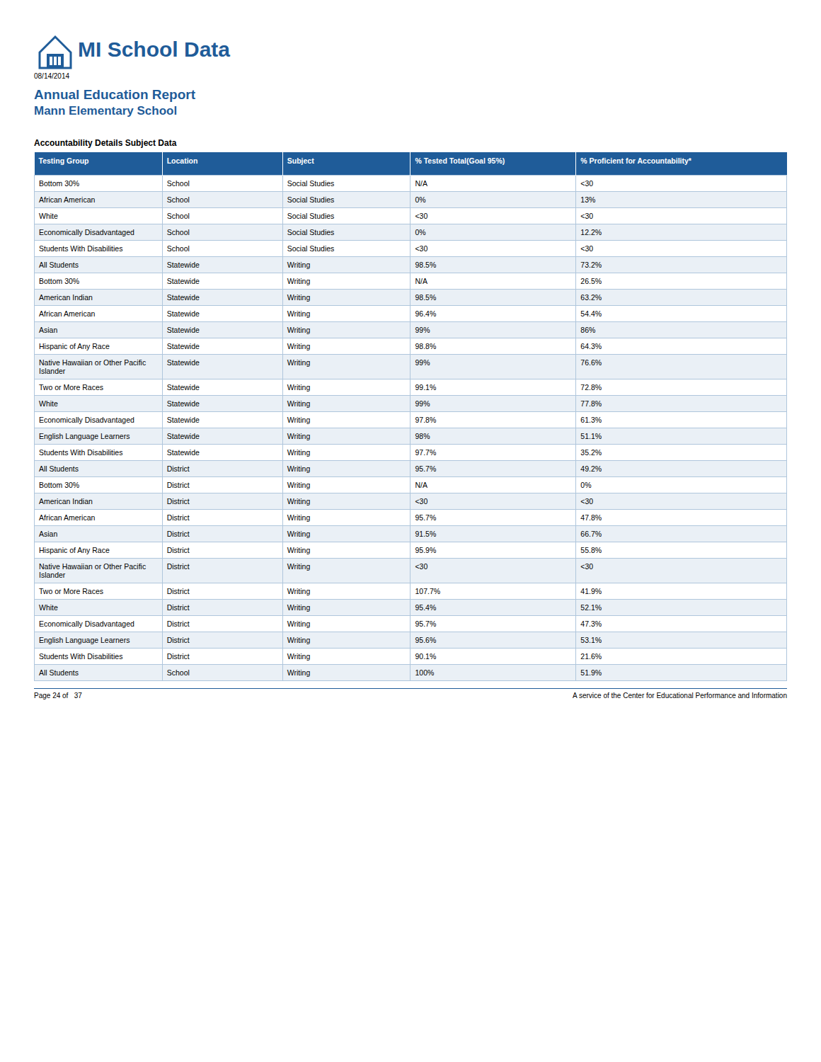MI School Data
08/14/2014
Annual Education Report
Mann Elementary School
Accountability Details Subject Data
| Testing Group | Location | Subject | % Tested Total(Goal 95%) | % Proficient for Accountability* |
| --- | --- | --- | --- | --- |
| Bottom 30% | School | Social Studies | N/A | <30 |
| African American | School | Social Studies | 0% | 13% |
| White | School | Social Studies | <30 | <30 |
| Economically Disadvantaged | School | Social Studies | 0% | 12.2% |
| Students With Disabilities | School | Social Studies | <30 | <30 |
| All Students | Statewide | Writing | 98.5% | 73.2% |
| Bottom 30% | Statewide | Writing | N/A | 26.5% |
| American Indian | Statewide | Writing | 98.5% | 63.2% |
| African American | Statewide | Writing | 96.4% | 54.4% |
| Asian | Statewide | Writing | 99% | 86% |
| Hispanic of Any Race | Statewide | Writing | 98.8% | 64.3% |
| Native Hawaiian or Other Pacific Islander | Statewide | Writing | 99% | 76.6% |
| Two or More Races | Statewide | Writing | 99.1% | 72.8% |
| White | Statewide | Writing | 99% | 77.8% |
| Economically Disadvantaged | Statewide | Writing | 97.8% | 61.3% |
| English Language Learners | Statewide | Writing | 98% | 51.1% |
| Students With Disabilities | Statewide | Writing | 97.7% | 35.2% |
| All Students | District | Writing | 95.7% | 49.2% |
| Bottom 30% | District | Writing | N/A | 0% |
| American Indian | District | Writing | <30 | <30 |
| African American | District | Writing | 95.7% | 47.8% |
| Asian | District | Writing | 91.5% | 66.7% |
| Hispanic of Any Race | District | Writing | 95.9% | 55.8% |
| Native Hawaiian or Other Pacific Islander | District | Writing | <30 | <30 |
| Two or More Races | District | Writing | 107.7% | 41.9% |
| White | District | Writing | 95.4% | 52.1% |
| Economically Disadvantaged | District | Writing | 95.7% | 47.3% |
| English Language Learners | District | Writing | 95.6% | 53.1% |
| Students With Disabilities | District | Writing | 90.1% | 21.6% |
| All Students | School | Writing | 100% | 51.9% |
Page 24 of 37
A service of the Center for Educational Performance and Information